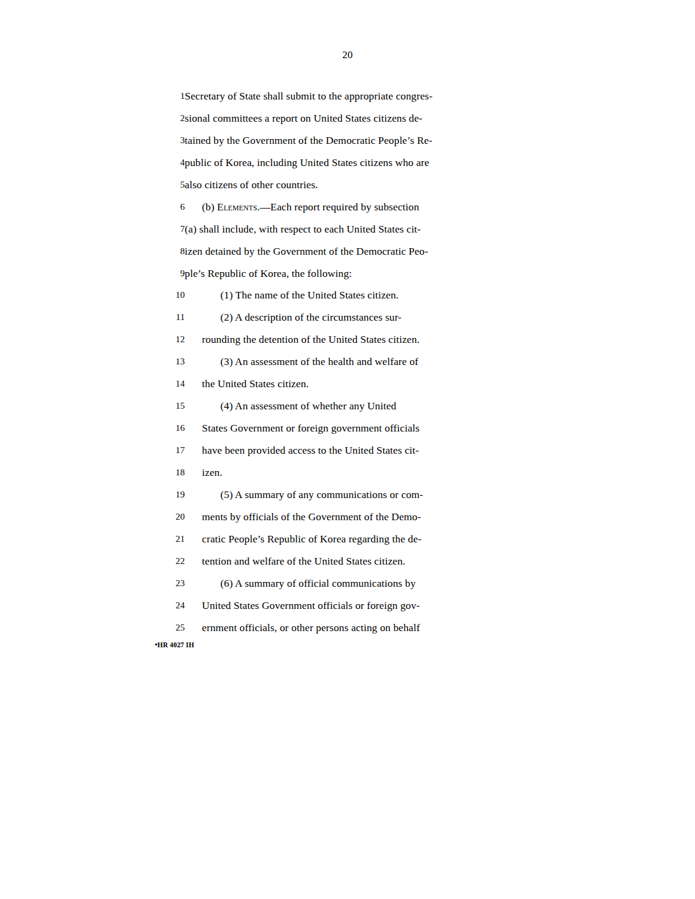20
| 1 | Secretary of State shall submit to the appropriate congres- |
| 2 | sional committees a report on United States citizens de- |
| 3 | tained by the Government of the Democratic People’s Re- |
| 4 | public of Korea, including United States citizens who are |
| 5 | also citizens of other countries. |
| 6 | (b) Elements. —Each report required by subsection |
| 7 | (a) shall include, with respect to each United States cit- |
| 8 | izen detained by the Government of the Democratic Peo- |
| 9 | ple’s Republic of Korea, the following: |
| 10 | (1) The name of the United States citizen. |
| 11 | (2) A description of the circumstances sur- |
| 12 | rounding the detention of the United States citizen. |
| 13 | (3) An assessment of the health and welfare of |
| 14 | the United States citizen. |
| 15 | (4) An assessment of whether any United |
| 16 | States Government or foreign government officials |
| 17 | have been provided access to the United States cit- |
| 18 | izen. |
| 19 | (5) A summary of any communications or com- |
| 20 | ments by officials of the Government of the Demo- |
| 21 | cratic People’s Republic of Korea regarding the de- |
| 22 | tention and welfare of the United States citizen. |
| 23 | (6) A summary of official communications by |
| 24 | United States Government officials or foreign gov- |
| 25 | ernment officials, or other persons acting on behalf |
•HR 4027 IH